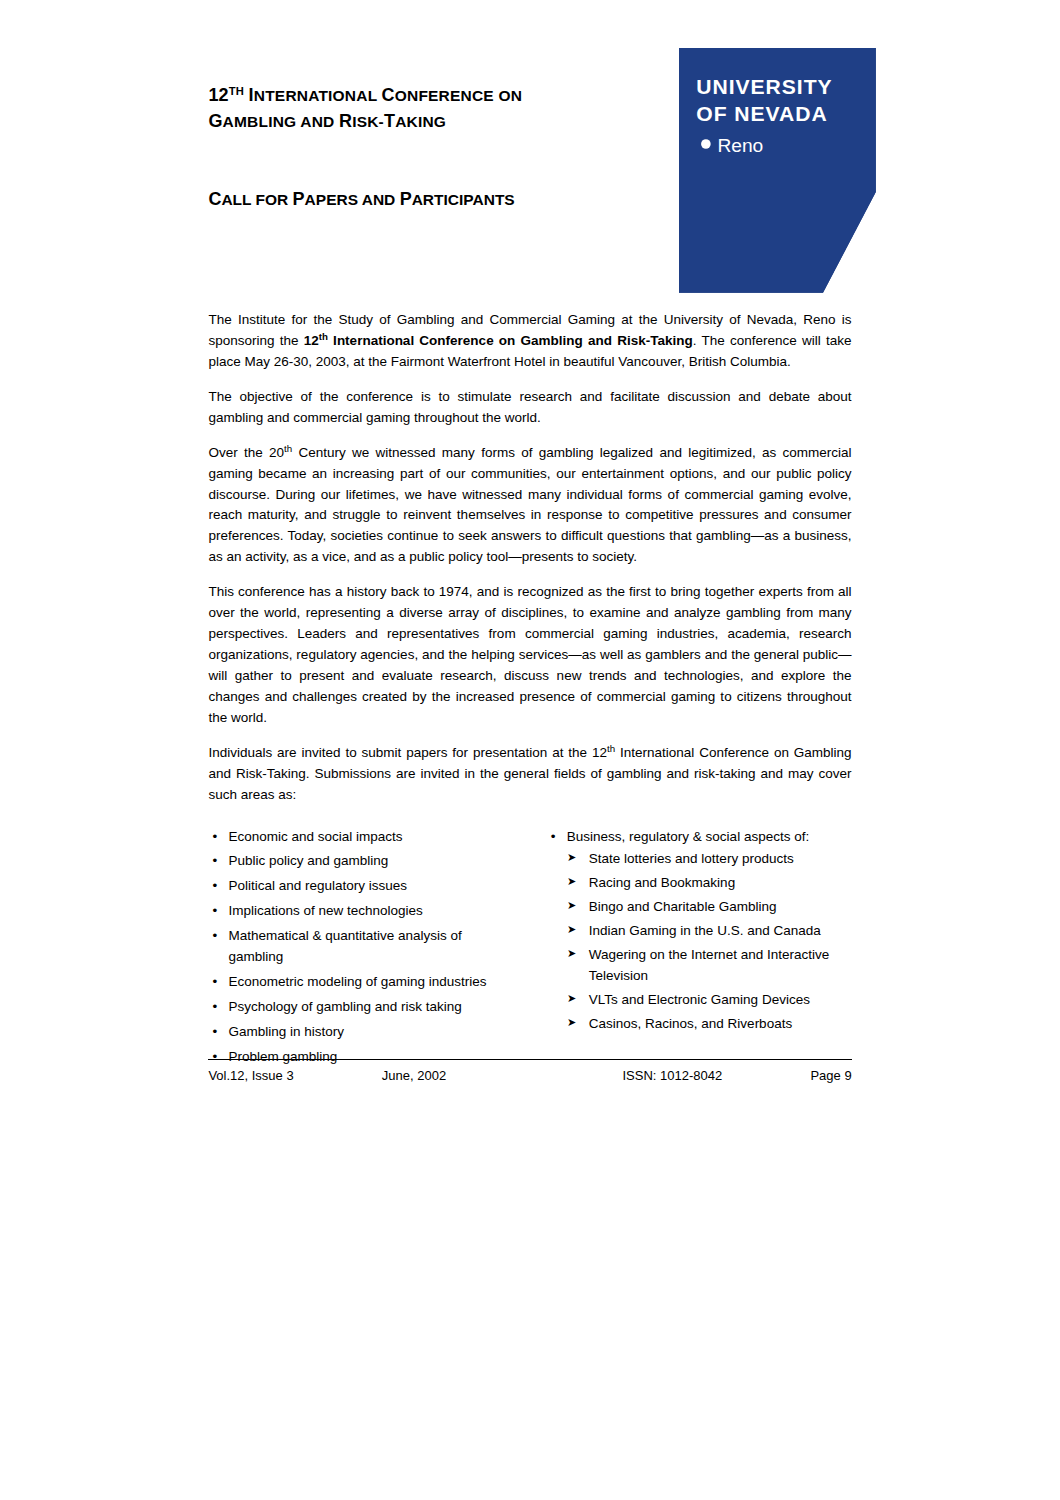UNIVERSITY OF NEVADA Reno
12TH INTERNATIONAL CONFERENCE ON
GAMBLING AND RISK-TAKING
CALL FOR PAPERS AND PARTICIPANTS
The Institute for the Study of Gambling and Commercial Gaming at the University of Nevada, Reno is sponsoring the 12th International Conference on Gambling and Risk-Taking. The conference will take place May 26-30, 2003, at the Fairmont Waterfront Hotel in beautiful Vancouver, British Columbia.
The objective of the conference is to stimulate research and facilitate discussion and debate about gambling and commercial gaming throughout the world.
Over the 20th Century we witnessed many forms of gambling legalized and legitimized, as commercial gaming became an increasing part of our communities, our entertainment options, and our public policy discourse. During our lifetimes, we have witnessed many individual forms of commercial gaming evolve, reach maturity, and struggle to reinvent themselves in response to competitive pressures and consumer preferences. Today, societies continue to seek answers to difficult questions that gambling—as a business, as an activity, as a vice, and as a public policy tool—presents to society.
This conference has a history back to 1974, and is recognized as the first to bring together experts from all over the world, representing a diverse array of disciplines, to examine and analyze gambling from many perspectives. Leaders and representatives from commercial gaming industries, academia, research organizations, regulatory agencies, and the helping services—as well as gamblers and the general public—will gather to present and evaluate research, discuss new trends and technologies, and explore the changes and challenges created by the increased presence of commercial gaming to citizens throughout the world.
Individuals are invited to submit papers for presentation at the 12th International Conference on Gambling and Risk-Taking. Submissions are invited in the general fields of gambling and risk-taking and may cover such areas as:
Economic and social impacts
Public policy and gambling
Political and regulatory issues
Implications of new technologies
Mathematical & quantitative analysis of gambling
Econometric modeling of gaming industries
Psychology of gambling and risk taking
Gambling in history
Problem gambling
Business, regulatory & social aspects of:
State lotteries and lottery products
Racing and Bookmaking
Bingo and Charitable Gambling
Indian Gaming in the U.S. and Canada
Wagering on the Internet and Interactive Television
VLTs and Electronic Gaming Devices
Casinos, Racinos, and Riverboats
Vol.12, Issue 3
June, 2002 ISSN: 1012-8042
Page 9